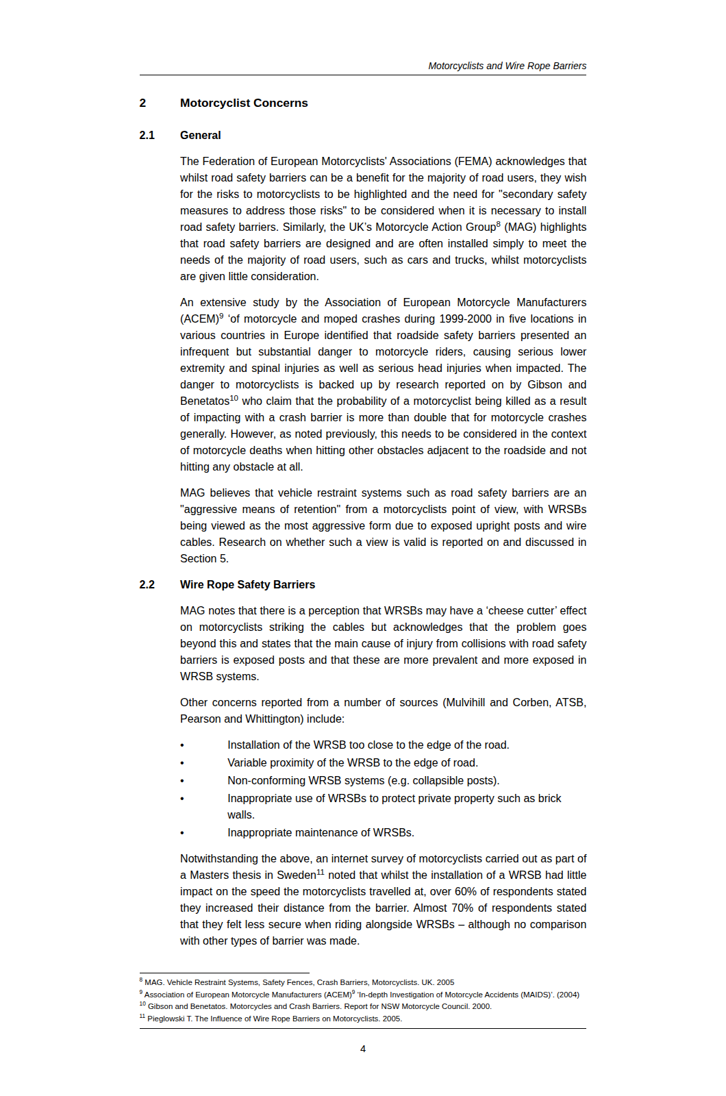Motorcyclists and Wire Rope Barriers
2 Motorcyclist Concerns
2.1 General
The Federation of European Motorcyclists' Associations (FEMA) acknowledges that whilst road safety barriers can be a benefit for the majority of road users, they wish for the risks to motorcyclists to be highlighted and the need for "secondary safety measures to address those risks" to be considered when it is necessary to install road safety barriers. Similarly, the UK’s Motorcycle Action Group8 (MAG) highlights that road safety barriers are designed and are often installed simply to meet the needs of the majority of road users, such as cars and trucks, whilst motorcyclists are given little consideration.
An extensive study by the Association of European Motorcycle Manufacturers (ACEM)9 ‘of motorcycle and moped crashes during 1999-2000 in five locations in various countries in Europe identified that roadside safety barriers presented an infrequent but substantial danger to motorcycle riders, causing serious lower extremity and spinal injuries as well as serious head injuries when impacted. The danger to motorcyclists is backed up by research reported on by Gibson and Benetatos10 who claim that the probability of a motorcyclist being killed as a result of impacting with a crash barrier is more than double that for motorcycle crashes generally. However, as noted previously, this needs to be considered in the context of motorcycle deaths when hitting other obstacles adjacent to the roadside and not hitting any obstacle at all.
MAG believes that vehicle restraint systems such as road safety barriers are an "aggressive means of retention" from a motorcyclists point of view, with WRSBs being viewed as the most aggressive form due to exposed upright posts and wire cables. Research on whether such a view is valid is reported on and discussed in Section 5.
2.2 Wire Rope Safety Barriers
MAG notes that there is a perception that WRSBs may have a ‘cheese cutter’ effect on motorcyclists striking the cables but acknowledges that the problem goes beyond this and states that the main cause of injury from collisions with road safety barriers is exposed posts and that these are more prevalent and more exposed in WRSB systems.
Other concerns reported from a number of sources (Mulvihill and Corben, ATSB, Pearson and Whittington) include:
Installation of the WRSB too close to the edge of the road.
Variable proximity of the WRSB to the edge of road.
Non-conforming WRSB systems (e.g. collapsible posts).
Inappropriate use of WRSBs to protect private property such as brick walls.
Inappropriate maintenance of WRSBs.
Notwithstanding the above, an internet survey of motorcyclists carried out as part of a Masters thesis in Sweden11 noted that whilst the installation of a WRSB had little impact on the speed the motorcyclists travelled at, over 60% of respondents stated they increased their distance from the barrier. Almost 70% of respondents stated that they felt less secure when riding alongside WRSBs – although no comparison with other types of barrier was made.
8 MAG. Vehicle Restraint Systems, Safety Fences, Crash Barriers, Motorcyclists. UK. 2005
9 Association of European Motorcycle Manufacturers (ACEM)9 ‘In-depth Investigation of Motorcycle Accidents (MAIDS)’. (2004)
10 Gibson and Benetatos. Motorcycles and Crash Barriers. Report for NSW Motorcycle Council. 2000.
11 Pieglowski T. The Influence of Wire Rope Barriers on Motorcyclists. 2005.
4